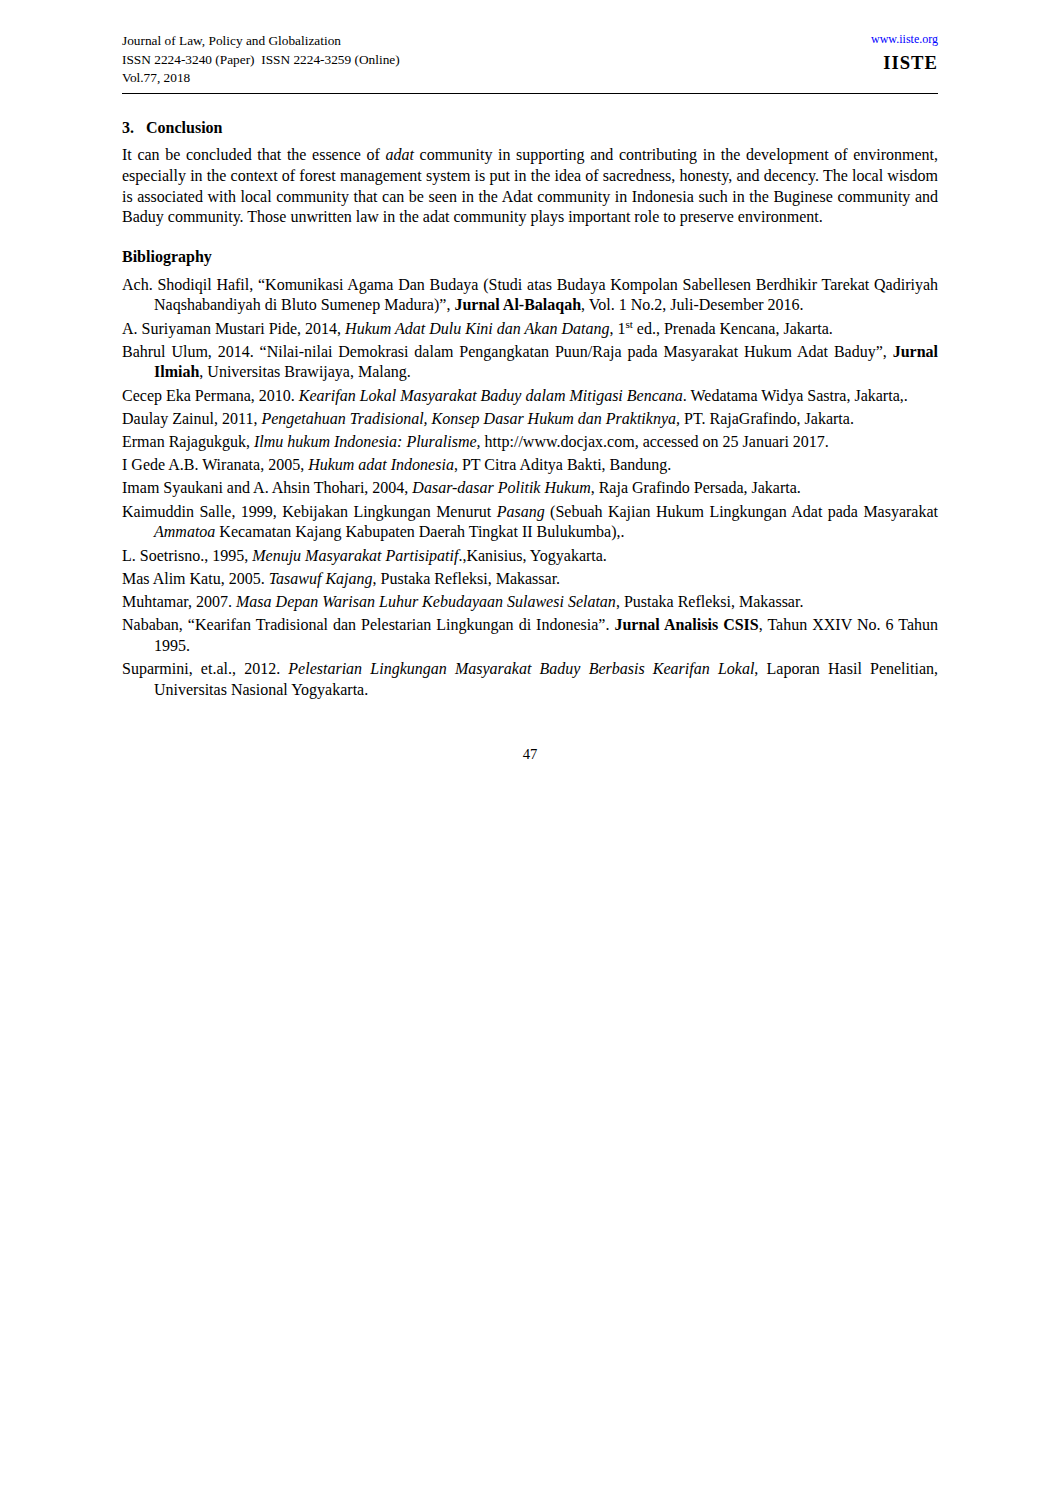Journal of Law, Policy and Globalization
ISSN 2224-3240 (Paper) ISSN 2224-3259 (Online)
Vol.77, 2018
www.iiste.org
IISTE
3. Conclusion
It can be concluded that the essence of adat community in supporting and contributing in the development of environment, especially in the context of forest management system is put in the idea of sacredness, honesty, and decency. The local wisdom is associated with local community that can be seen in the Adat community in Indonesia such in the Buginese community and Baduy community. Those unwritten law in the adat community plays important role to preserve environment.
Bibliography
Ach. Shodiqil Hafil, “Komunikasi Agama Dan Budaya (Studi atas Budaya Kompolan Sabellesen Berdhikir Tarekat Qadiriyah Naqshabandiyah di Bluto Sumenep Madura)”, Jurnal Al-Balaqah, Vol. 1 No.2, Juli-Desember 2016.
A. Suriyaman Mustari Pide, 2014, Hukum Adat Dulu Kini dan Akan Datang, 1st ed., Prenada Kencana, Jakarta.
Bahrul Ulum, 2014. “Nilai-nilai Demokrasi dalam Pengangkatan Puun/Raja pada Masyarakat Hukum Adat Baduy”, Jurnal Ilmiah, Universitas Brawijaya, Malang.
Cecep Eka Permana, 2010. Kearifan Lokal Masyarakat Baduy dalam Mitigasi Bencana. Wedatama Widya Sastra, Jakarta,.
Daulay Zainul, 2011, Pengetahuan Tradisional, Konsep Dasar Hukum dan Praktiknya, PT. RajaGrafindo, Jakarta.
Erman Rajagukguk, Ilmu hukum Indonesia: Pluralisme, http://www.docjax.com, accessed on 25 Januari 2017.
I Gede A.B. Wiranata, 2005, Hukum adat Indonesia, PT Citra Aditya Bakti, Bandung.
Imam Syaukani and A. Ahsin Thohari, 2004, Dasar-dasar Politik Hukum, Raja Grafindo Persada, Jakarta.
Kaimuddin Salle, 1999, Kebijakan Lingkungan Menurut Pasang (Sebuah Kajian Hukum Lingkungan Adat pada Masyarakat Ammatoa Kecamatan Kajang Kabupaten Daerah Tingkat II Bulukumba),.
L. Soetrisno., 1995, Menuju Masyarakat Partisipatif.,Kanisius, Yogyakarta.
Mas Alim Katu, 2005. Tasawuf Kajang, Pustaka Refleksi, Makassar.
Muhtamar, 2007. Masa Depan Warisan Luhur Kebudayaan Sulawesi Selatan, Pustaka Refleksi, Makassar.
Nababan, “Kearifan Tradisional dan Pelestarian Lingkungan di Indonesia”. Jurnal Analisis CSIS, Tahun XXIV No. 6 Tahun 1995.
Suparmini, et.al., 2012. Pelestarian Lingkungan Masyarakat Baduy Berbasis Kearifan Lokal, Laporan Hasil Penelitian, Universitas Nasional Yogyakarta.
47